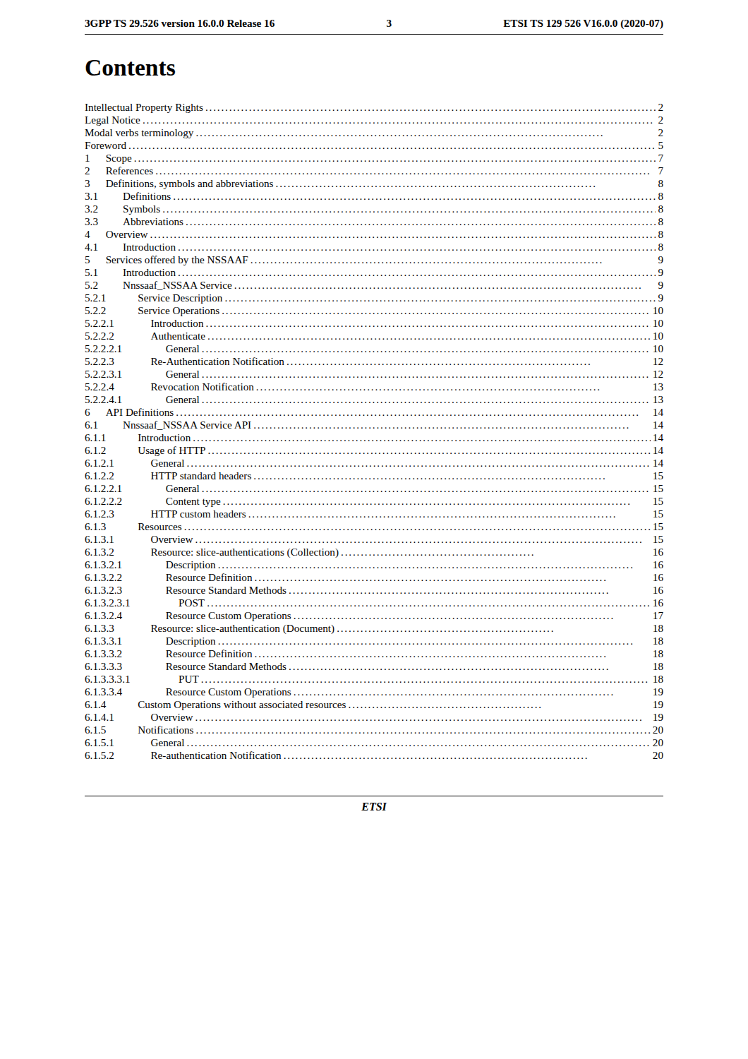3GPP TS 29.526 version 16.0.0 Release 16 3 ETSI TS 129 526 V16.0.0 (2020-07)
Contents
Intellectual Property Rights.................................................................................................................. 2
Legal Notice................................................................................................................................. 2
Modal verbs terminology....................................................................................................... 2
Foreword..................................................................................................................................... 5
1 Scope.......................................................................................................................................... 7
2 References............................................................................................................................. 7
3 Definitions, symbols and abbreviations................................................................................. 8
3.1 Definitions......................................................................................................................................... 8
3.2 Symbols............................................................................................................................................. 8
3.3 Abbreviations..................................................................................................................................... 8
4 Overview.................................................................................................................................. 8
4.1 Introduction....................................................................................................................................... 8
5 Services offered by the NSSAAF......................................................................................... 9
5.1 Introduction....................................................................................................................................... 9
5.2 Nnssaaf_NSSAA Service....................................................................................................... 9
5.2.1 Service Description................................................................................................................. 9
5.2.2 Service Operations................................................................................................................. 10
5.2.2.1 Introduction................................................................................................................. 10
5.2.2.2 Authenticate................................................................................................................ 10
5.2.2.2.1 General................................................................................................................. 10
5.2.2.3 Re-Authentication Notification............................................................................. 12
5.2.2.3.1 General................................................................................................................. 12
5.2.2.4 Revocation Notification....................................................................................... 13
5.2.2.4.1 General................................................................................................................. 13
6 API Definitions..................................................................................................................... 14
6.1 Nnssaaf_NSSAA Service API............................................................................................... 14
6.1.1 Introduction....................................................................................................................... 14
6.1.2 Usage of HTTP................................................................................................................. 14
6.1.2.1 General..................................................................................................................... 14
6.1.2.2 HTTP standard headers......................................................................................... 15
6.1.2.2.1 General................................................................................................................. 15
6.1.2.2.2 Content type....................................................................................................... 15
6.1.2.3 HTTP custom headers............................................................................................. 15
6.1.3 Resources............................................................................................................................. 15
6.1.3.1 Overview................................................................................................................. 15
6.1.3.2 Resource: slice-authentications (Collection)................................................. 16
6.1.3.2.1 Description......................................................................................................... 16
6.1.3.2.2 Resource Definition......................................................................................... 16
6.1.3.2.3 Resource Standard Methods................................................................................. 16
6.1.3.2.3.1 POST................................................................................................................. 16
6.1.3.2.4 Resource Custom Operations................................................................................. 17
6.1.3.3 Resource: slice-authentication (Document)....................................................... 18
6.1.3.3.1 Description......................................................................................................... 18
6.1.3.3.2 Resource Definition......................................................................................... 18
6.1.3.3.3 Resource Standard Methods................................................................................. 18
6.1.3.3.3.1 PUT................................................................................................................. 18
6.1.3.3.4 Resource Custom Operations................................................................................. 19
6.1.4 Custom Operations without associated resources................................................. 19
6.1.4.1 Overview................................................................................................................. 19
6.1.5 Notifications....................................................................................................................... 20
6.1.5.1 General..................................................................................................................... 20
6.1.5.2 Re-authentication Notification............................................................................. 20
ETSI